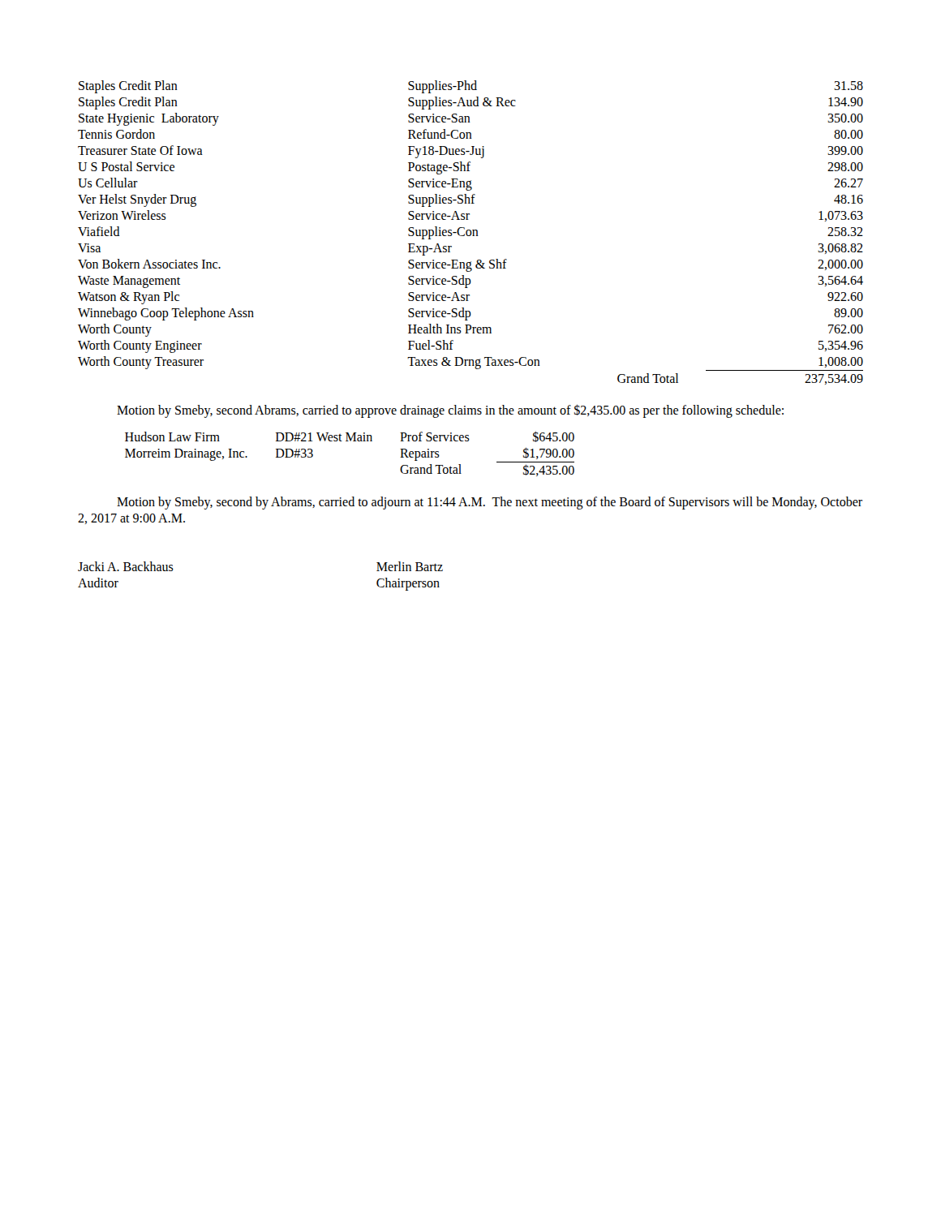| Staples Credit Plan | Supplies-Phd | 31.58 |
| Staples Credit Plan | Supplies-Aud & Rec | 134.90 |
| State Hygienic Laboratory | Service-San | 350.00 |
| Tennis Gordon | Refund-Con | 80.00 |
| Treasurer State Of Iowa | Fy18-Dues-Juj | 399.00 |
| U S Postal Service | Postage-Shf | 298.00 |
| Us Cellular | Service-Eng | 26.27 |
| Ver Helst Snyder Drug | Supplies-Shf | 48.16 |
| Verizon Wireless | Service-Asr | 1,073.63 |
| Viafield | Supplies-Con | 258.32 |
| Visa | Exp-Asr | 3,068.82 |
| Von Bokern Associates Inc. | Service-Eng & Shf | 2,000.00 |
| Waste Management | Service-Sdp | 3,564.64 |
| Watson & Ryan Plc | Service-Asr | 922.60 |
| Winnebago Coop Telephone Assn | Service-Sdp | 89.00 |
| Worth County | Health Ins Prem | 762.00 |
| Worth County Engineer | Fuel-Shf | 5,354.96 |
| Worth County Treasurer | Taxes & Drng Taxes-Con | 1,008.00 |
| | Grand Total | 237,534.09 |
Motion by Smeby, second Abrams, carried to approve drainage claims in the amount of $2,435.00 as per the following schedule:
| Hudson Law Firm | DD#21 West Main | Prof Services | $645.00 |
| Morreim Drainage, Inc. | DD#33 | Repairs | $1,790.00 |
| | | Grand Total | $2,435.00 |
Motion by Smeby, second by Abrams, carried to adjourn at 11:44 A.M. The next meeting of the Board of Supervisors will be Monday, October 2, 2017 at 9:00 A.M.
| Jacki A. Backhaus | Merlin Bartz |
| Auditor | Chairperson |